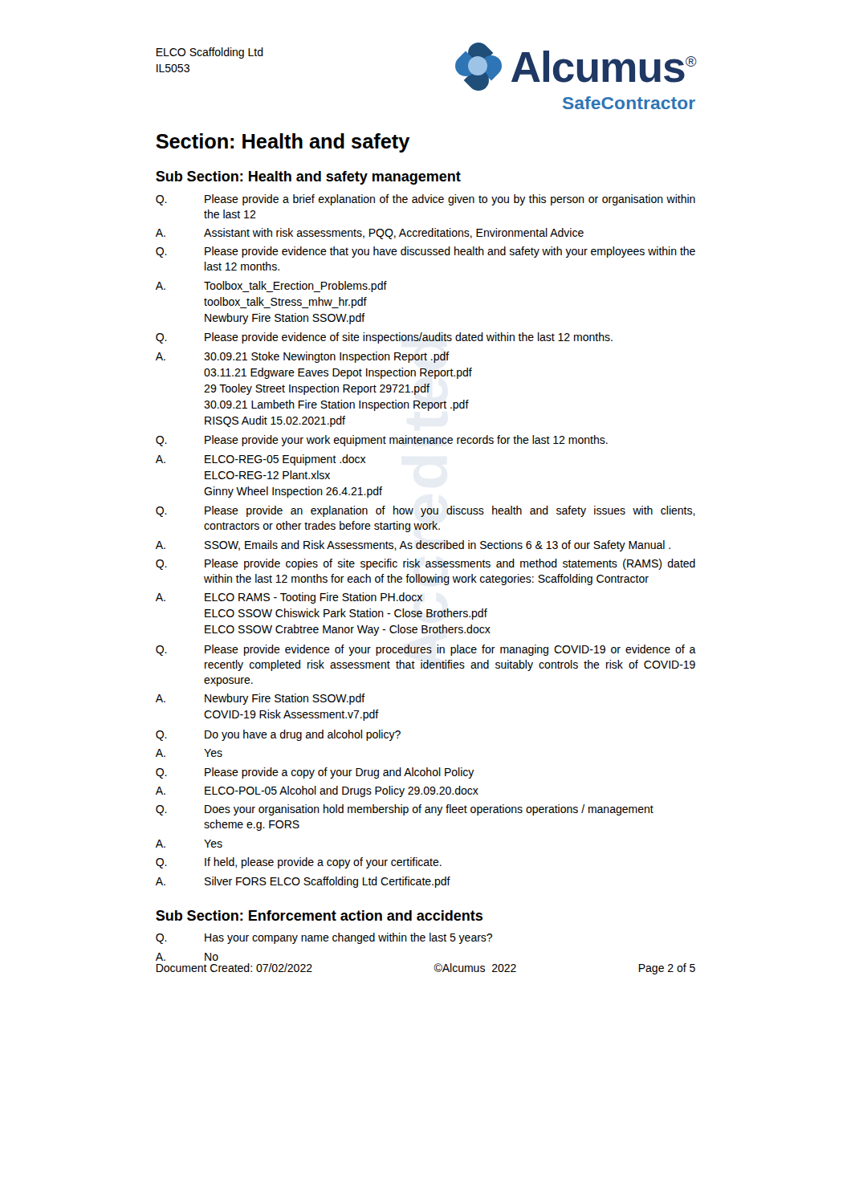Accredited
ELCO Scaffolding Ltd
IL5053
Alcumus®
SafeContractor
Section: Health and safety
Sub Section: Health and safety management
| Q. | Please provide a brief explanation of the advice given to you by this person or organisation within the last 12 |
| A. | Assistant with risk assessments, PQQ, Accreditations, Environmental Advice |
| Q. | Please provide evidence that you have discussed health and safety with your employees within the last 12 months. |
| A. | Toolbox_talk_Erection_Problems.pdf toolbox_talk_Stress_mhw_hr.pdf Newbury Fire Station SSOW.pdf |
| Q. | Please provide evidence of site inspections/audits dated within the last 12 months. |
| A. | 30.09.21 Stoke Newington Inspection Report .pdf 03.11.21 Edgware Eaves Depot Inspection Report.pdf 29 Tooley Street Inspection Report 29721.pdf 30.09.21 Lambeth Fire Station Inspection Report .pdf RISQS Audit 15.02.2021.pdf |
| Q. | Please provide your work equipment maintenance records for the last 12 months. |
| A. | ELCO-REG-05 Equipment .docx ELCO-REG-12 Plant.xlsx Ginny Wheel Inspection 26.4.21.pdf |
| Q. | Please provide an explanation of how you discuss health and safety issues with clients, contractors or other trades before starting work. |
| A. | SSOW, Emails and Risk Assessments, As described in Sections 6 & 13 of our Safety Manual . |
| Q. | Please provide copies of site specific risk assessments and method statements (RAMS) dated within the last 12 months for each of the following work categories: Scaffolding Contractor |
| A. | ELCO RAMS - Tooting Fire Station PH.docx ELCO SSOW Chiswick Park Station - Close Brothers.pdf ELCO SSOW Crabtree Manor Way - Close Brothers.docx |
| Q. | Please provide evidence of your procedures in place for managing COVID-19 or evidence of a recently completed risk assessment that identifies and suitably controls the risk of COVID-19 exposure. |
| A. | Newbury Fire Station SSOW.pdf COVID-19 Risk Assessment.v7.pdf |
| Q. | Do you have a drug and alcohol policy? |
| A. | Yes |
| Q. | Please provide a copy of your Drug and Alcohol Policy |
| A. | ELCO-POL-05 Alcohol and Drugs Policy 29.09.20.docx |
| Q. | Does your organisation hold membership of any fleet operations operations / management scheme e.g. FORS |
| A. | Yes |
| Q. | If held, please provide a copy of your certificate. |
| A. | Silver FORS ELCO Scaffolding Ltd Certificate.pdf |
Sub Section: Enforcement action and accidents
| Q. | Has your company name changed within the last 5 years? |
| A. | No |
Document Created: 07/02/2022
©Alcumus 2022
Page 2 of 5